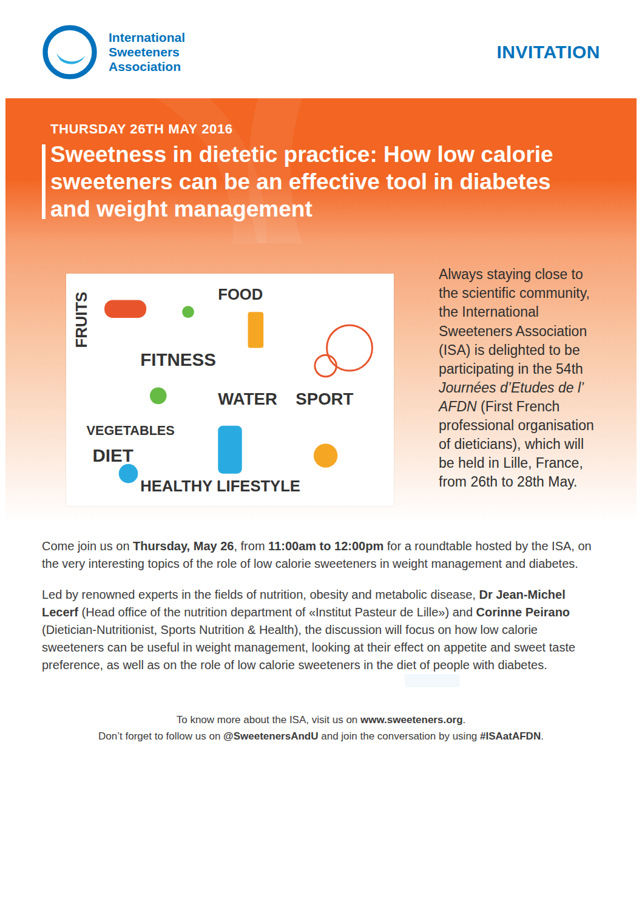International
Sweeteners
Association
INVITATION
THURSDAY 26TH MAY 2016
Sweetness in dietetic practice: How low calorie sweeteners can be an effective tool in diabetes and weight management
Always staying close to the scientific community, the International Sweeteners Association (ISA) is delighted to be participating in the 54th Journées d’Etudes de l’ AFDN (First French professional organisation of dieticians), which will be held in Lille, France, from 26th to 28th May.
Come join us on Thursday, May 26, from 11:00am to 12:00pm for a roundtable hosted by the ISA, on the very interesting topics of the role of low calorie sweeteners in weight management and diabetes.
Led by renowned experts in the fields of nutrition, obesity and metabolic disease, Dr Jean-Michel Lecerf (Head office of the nutrition department of «Institut Pasteur de Lille») and Corinne Peirano (Dietician-Nutritionist, Sports Nutrition & Health), the discussion will focus on how low calorie sweeteners can be useful in weight management, looking at their effect on appetite and sweet taste preference, as well as on the role of low calorie sweeteners in the diet of people with diabetes.
To know more about the ISA, visit us on www.sweeteners.org.
Don’t forget to follow us on @SweetenersAndU and join the conversation by using #ISAatAFDN.